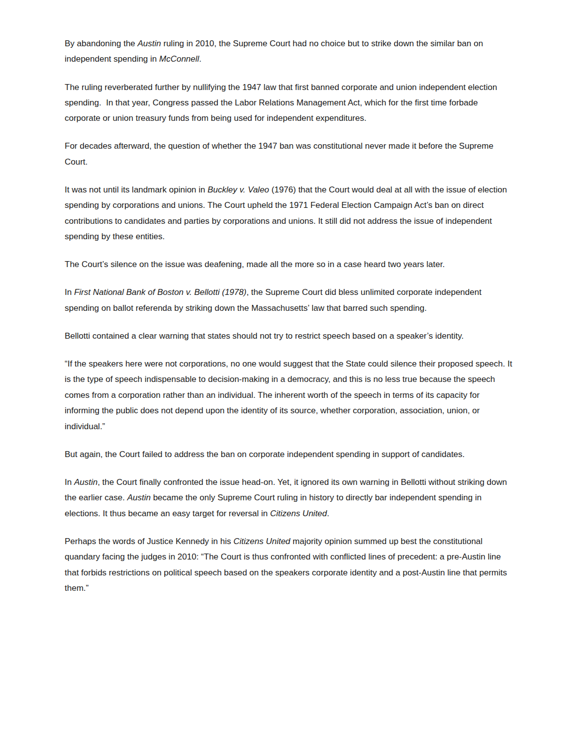By abandoning the Austin ruling in 2010, the Supreme Court had no choice but to strike down the similar ban on independent spending in McConnell.
The ruling reverberated further by nullifying the 1947 law that first banned corporate and union independent election spending. In that year, Congress passed the Labor Relations Management Act, which for the first time forbade corporate or union treasury funds from being used for independent expenditures.
For decades afterward, the question of whether the 1947 ban was constitutional never made it before the Supreme Court.
It was not until its landmark opinion in Buckley v. Valeo (1976) that the Court would deal at all with the issue of election spending by corporations and unions. The Court upheld the 1971 Federal Election Campaign Act’s ban on direct contributions to candidates and parties by corporations and unions. It still did not address the issue of independent spending by these entities.
The Court’s silence on the issue was deafening, made all the more so in a case heard two years later.
In First National Bank of Boston v. Bellotti (1978), the Supreme Court did bless unlimited corporate independent spending on ballot referenda by striking down the Massachusetts’ law that barred such spending.
Bellotti contained a clear warning that states should not try to restrict speech based on a speaker’s identity.
“If the speakers here were not corporations, no one would suggest that the State could silence their proposed speech. It is the type of speech indispensable to decision-making in a democracy, and this is no less true because the speech comes from a corporation rather than an individual. The inherent worth of the speech in terms of its capacity for informing the public does not depend upon the identity of its source, whether corporation, association, union, or individual.”
But again, the Court failed to address the ban on corporate independent spending in support of candidates.
In Austin, the Court finally confronted the issue head-on. Yet, it ignored its own warning in Bellotti without striking down the earlier case. Austin became the only Supreme Court ruling in history to directly bar independent spending in elections. It thus became an easy target for reversal in Citizens United.
Perhaps the words of Justice Kennedy in his Citizens United majority opinion summed up best the constitutional quandary facing the judges in 2010: “The Court is thus confronted with conflicted lines of precedent: a pre-Austin line that forbids restrictions on political speech based on the speakers corporate identity and a post-Austin line that permits them.”